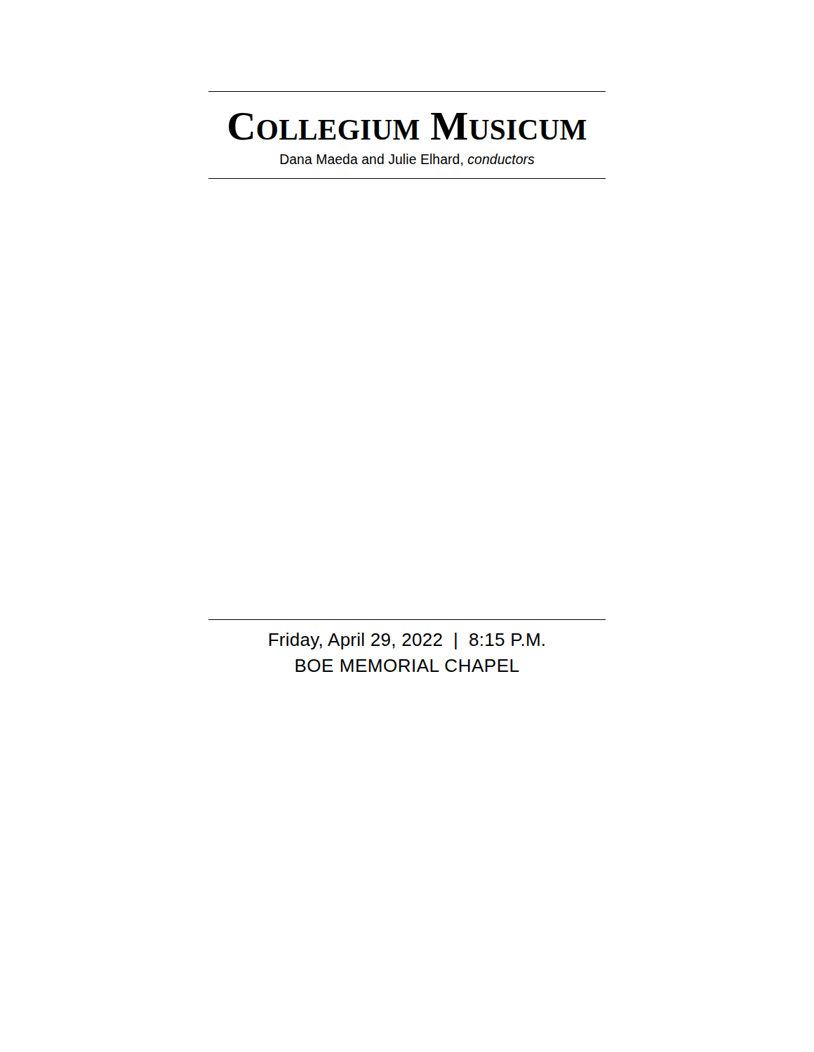COLLEGIUM MUSICUM
Dana Maeda and Julie Elhard, conductors
Friday, April 29, 2022 | 8:15 P.M.
BOE MEMORIAL CHAPEL